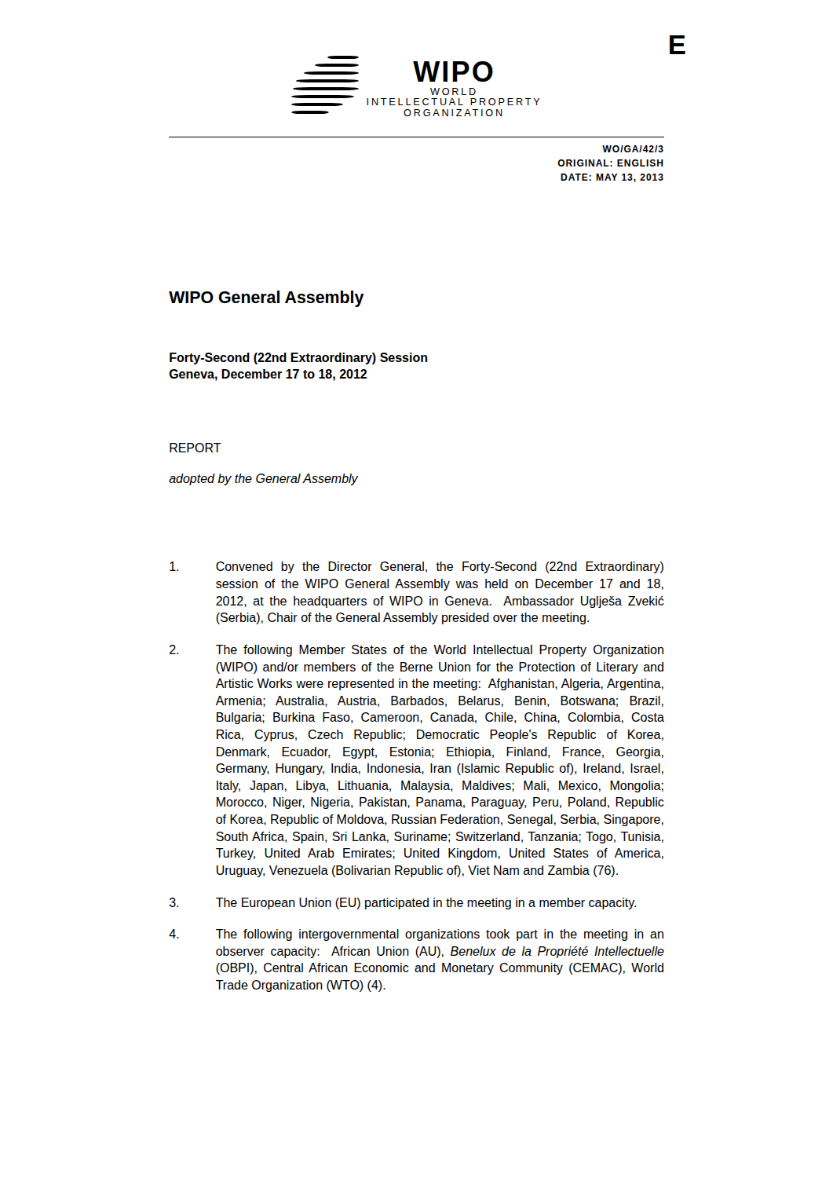E
WIPO WORLD INTELLECTUAL PROPERTY ORGANIZATION
WO/GA/42/3
ORIGINAL: ENGLISH
DATE: MAY 13, 2013
WIPO General Assembly
Forty-Second (22nd Extraordinary) Session
Geneva, December 17 to 18, 2012
REPORT
adopted by the General Assembly
Convened by the Director General, the Forty-Second (22nd Extraordinary) session of the WIPO General Assembly was held on December 17 and 18, 2012, at the headquarters of WIPO in Geneva. Ambassador Uglješa Zvekić (Serbia), Chair of the General Assembly presided over the meeting.
The following Member States of the World Intellectual Property Organization (WIPO) and/or members of the Berne Union for the Protection of Literary and Artistic Works were represented in the meeting: Afghanistan, Algeria, Argentina, Armenia; Australia, Austria, Barbados, Belarus, Benin, Botswana; Brazil, Bulgaria; Burkina Faso, Cameroon, Canada, Chile, China, Colombia, Costa Rica, Cyprus, Czech Republic; Democratic People's Republic of Korea, Denmark, Ecuador, Egypt, Estonia; Ethiopia, Finland, France, Georgia, Germany, Hungary, India, Indonesia, Iran (Islamic Republic of), Ireland, Israel, Italy, Japan, Libya, Lithuania, Malaysia, Maldives; Mali, Mexico, Mongolia; Morocco, Niger, Nigeria, Pakistan, Panama, Paraguay, Peru, Poland, Republic of Korea, Republic of Moldova, Russian Federation, Senegal, Serbia, Singapore, South Africa, Spain, Sri Lanka, Suriname; Switzerland, Tanzania; Togo, Tunisia, Turkey, United Arab Emirates; United Kingdom, United States of America, Uruguay, Venezuela (Bolivarian Republic of), Viet Nam and Zambia (76).
The European Union (EU) participated in the meeting in a member capacity.
The following intergovernmental organizations took part in the meeting in an observer capacity: African Union (AU), Benelux de la Propriété Intellectuelle (OBPI), Central African Economic and Monetary Community (CEMAC), World Trade Organization (WTO) (4).